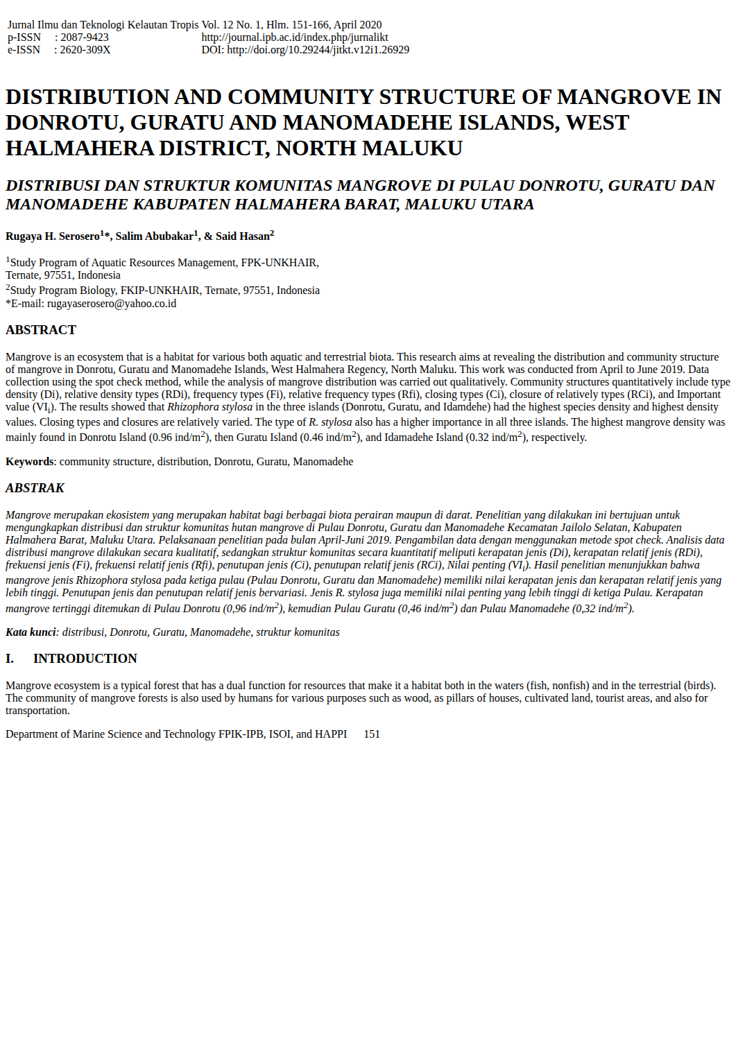| Jurnal Ilmu dan Teknologi Kelautan Tropis p-ISSN : 2087-9423 e-ISSN : 2620-309X | Vol. 12 No. 1, Hlm. 151-166, April 2020 http://journal.ipb.ac.id/index.php/jurnalikt DOI: http://doi.org/10.29244/jitkt.v12i1.26929 |
DISTRIBUTION AND COMMUNITY STRUCTURE OF MANGROVE IN DONROTU, GURATU AND MANOMADEHE ISLANDS, WEST HALMAHERA DISTRICT, NORTH MALUKU
DISTRIBUSI DAN STRUKTUR KOMUNITAS MANGROVE DI PULAU DONROTU, GURATU DAN MANOMADEHE KABUPATEN HALMAHERA BARAT, MALUKU UTARA
Rugaya H. Serosero1*, Salim Abubakar1, & Said Hasan2
1Study Program of Aquatic Resources Management, FPK-UNKHAIR,
Ternate, 97551, Indonesia
2Study Program Biology, FKIP-UNKHAIR, Ternate, 97551, Indonesia
*E-mail: rugayaserosero@yahoo.co.id
ABSTRACT
Mangrove is an ecosystem that is a habitat for various both aquatic and terrestrial biota. This research aims at revealing the distribution and community structure of mangrove in Donrotu, Guratu and Manomadehe Islands, West Halmahera Regency, North Maluku. This work was conducted from April to June 2019. Data collection using the spot check method, while the analysis of mangrove distribution was carried out qualitatively. Community structures quantitatively include type density (Di), relative density types (RDi), frequency types (Fi), relative frequency types (Rfi), closing types (Ci), closure of relatively types (RCi), and Important value (VIi). The results showed that Rhizophora stylosa in the three islands (Donrotu, Guratu, and Idamdehe) had the highest species density and highest density values. Closing types and closures are relatively varied. The type of R. stylosa also has a higher importance in all three islands. The highest mangrove density was mainly found in Donrotu Island (0.96 ind/m2), then Guratu Island (0.46 ind/m2), and Idamadehe Island (0.32 ind/m2), respectively.
Keywords: community structure, distribution, Donrotu, Guratu, Manomadehe
ABSTRAK
Mangrove merupakan ekosistem yang merupakan habitat bagi berbagai biota perairan maupun di darat. Penelitian yang dilakukan ini bertujuan untuk mengungkapkan distribusi dan struktur komunitas hutan mangrove di Pulau Donrotu, Guratu dan Manomadehe Kecamatan Jailolo Selatan, Kabupaten Halmahera Barat, Maluku Utara. Pelaksanaan penelitian pada bulan April-Juni 2019. Pengambilan data dengan menggunakan metode spot check. Analisis data distribusi mangrove dilakukan secara kualitatif, sedangkan struktur komunitas secara kuantitatif meliputi kerapatan jenis (Di), kerapatan relatif jenis (RDi), frekuensi jenis (Fi), frekuensi relatif jenis (Rfi), penutupan jenis (Ci), penutupan relatif jenis (RCi), Nilai penting (VIi). Hasil penelitian menunjukkan bahwa mangrove jenis Rhizophora stylosa pada ketiga pulau (Pulau Donrotu, Guratu dan Manomadehe) memiliki nilai kerapatan jenis dan kerapatan relatif jenis yang lebih tinggi. Penutupan jenis dan penutupan relatif jenis bervariasi. Jenis R. stylosa juga memiliki nilai penting yang lebih tinggi di ketiga Pulau. Kerapatan mangrove tertinggi ditemukan di Pulau Donrotu (0,96 ind/m2), kemudian Pulau Guratu (0,46 ind/m2) dan Pulau Manomadehe (0,32 ind/m2).
Kata kunci: distribusi, Donrotu, Guratu, Manomadehe, struktur komunitas
I. INTRODUCTION
Mangrove ecosystem is a typical forest that has a dual function for resources that make it a habitat both in the waters (fish, nonfish) and in the terrestrial (birds). The community of mangrove forests is also used by humans for various purposes such as wood, as pillars of houses, cultivated land, tourist areas, and also for transportation.
Department of Marine Science and Technology FPIK-IPB, ISOI, and HAPPI 151